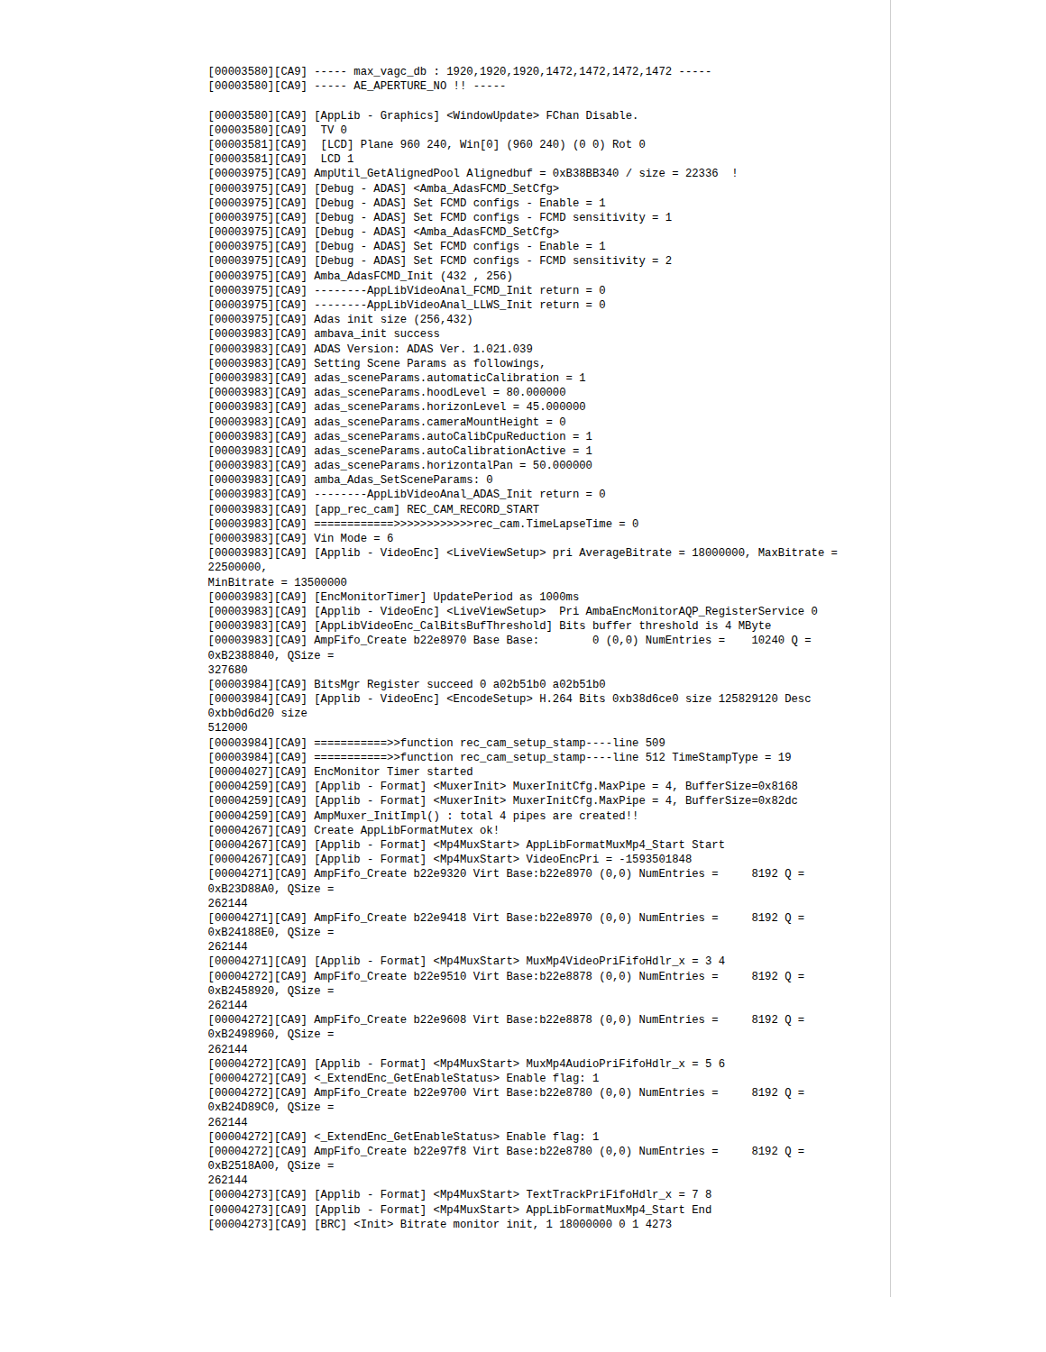[00003580][CA9] ----- max_vagc_db : 1920,1920,1920,1472,1472,1472,1472 -----
[00003580][CA9] ----- AE_APERTURE_NO !! -----

[00003580][CA9] [AppLib - Graphics] <WindowUpdate> FChan Disable.
[00003580][CA9]  TV 0
[00003581][CA9]  [LCD] Plane 960 240, Win[0] (960 240) (0 0) Rot 0
[00003581][CA9]  LCD 1
[00003975][CA9] AmpUtil_GetAlignedPool Alignedbuf = 0xB38BB340 / size = 22336  !
[00003975][CA9] [Debug - ADAS] <Amba_AdasFCMD_SetCfg>
[00003975][CA9] [Debug - ADAS] Set FCMD configs - Enable = 1
[00003975][CA9] [Debug - ADAS] Set FCMD configs - FCMD sensitivity = 1
[00003975][CA9] [Debug - ADAS] <Amba_AdasFCMD_SetCfg>
[00003975][CA9] [Debug - ADAS] Set FCMD configs - Enable = 1
[00003975][CA9] [Debug - ADAS] Set FCMD configs - FCMD sensitivity = 2
[00003975][CA9] Amba_AdasFCMD_Init (432 , 256)
[00003975][CA9] --------AppLibVideoAnal_FCMD_Init return = 0
[00003975][CA9] --------AppLibVideoAnal_LLWS_Init return = 0
[00003975][CA9] Adas init size (256,432)
[00003983][CA9] ambava_init success
[00003983][CA9] ADAS Version: ADAS Ver. 1.021.039
[00003983][CA9] Setting Scene Params as followings,
[00003983][CA9] adas_sceneParams.automaticCalibration = 1
[00003983][CA9] adas_sceneParams.hoodLevel = 80.000000
[00003983][CA9] adas_sceneParams.horizonLevel = 45.000000
[00003983][CA9] adas_sceneParams.cameraMountHeight = 0
[00003983][CA9] adas_sceneParams.autoCalibCpuReduction = 1
[00003983][CA9] adas_sceneParams.autoCalibrationActive = 1
[00003983][CA9] adas_sceneParams.horizontalPan = 50.000000
[00003983][CA9] amba_Adas_SetSceneParams: 0
[00003983][CA9] --------AppLibVideoAnal_ADAS_Init return = 0
[00003983][CA9] [app_rec_cam] REC_CAM_RECORD_START
[00003983][CA9] ============>>>>>>>>>>>>rec_cam.TimeLapseTime = 0
[00003983][CA9] Vin Mode = 6
[00003983][CA9] [Applib - VideoEnc] <LiveViewSetup> pri AverageBitrate = 18000000, MaxBitrate = 22500000,
MinBitrate = 13500000
[00003983][CA9] [EncMonitorTimer] UpdatePeriod as 1000ms
[00003983][CA9] [Applib - VideoEnc] <LiveViewSetup>  Pri AmbaEncMonitorAQP_RegisterService 0
[00003983][CA9] [AppLibVideoEnc_CalBitsBufThreshold] Bits buffer threshold is 4 MByte
[00003983][CA9] AmpFifo_Create b22e8970 Base Base:        0 (0,0) NumEntries =    10240 Q = 0xB2388840, QSize =
327680
[00003984][CA9] BitsMgr Register succeed 0 a02b51b0 a02b51b0
[00003984][CA9] [Applib - VideoEnc] <EncodeSetup> H.264 Bits 0xb38d6ce0 size 125829120 Desc 0xbb0d6d20 size
512000
[00003984][CA9] ===========>>function rec_cam_setup_stamp----line 509
[00003984][CA9] ===========>>function rec_cam_setup_stamp----line 512 TimeStampType = 19
[00004027][CA9] EncMonitor Timer started
[00004259][CA9] [Applib - Format] <MuxerInit> MuxerInitCfg.MaxPipe = 4, BufferSize=0x8168
[00004259][CA9] [Applib - Format] <MuxerInit> MuxerInitCfg.MaxPipe = 4, BufferSize=0x82dc
[00004259][CA9] AmpMuxer_InitImpl() : total 4 pipes are created!!
[00004267][CA9] Create AppLibFormatMutex ok!
[00004267][CA9] [Applib - Format] <Mp4MuxStart> AppLibFormatMuxMp4_Start Start
[00004267][CA9] [Applib - Format] <Mp4MuxStart> VideoEncPri = -1593501848
[00004271][CA9] AmpFifo_Create b22e9320 Virt Base:b22e8970 (0,0) NumEntries =     8192 Q = 0xB23D88A0, QSize =
262144
[00004271][CA9] AmpFifo_Create b22e9418 Virt Base:b22e8970 (0,0) NumEntries =     8192 Q = 0xB24188E0, QSize =
262144
[00004271][CA9] [Applib - Format] <Mp4MuxStart> MuxMp4VideoPriFifoHdlr_x = 3 4
[00004272][CA9] AmpFifo_Create b22e9510 Virt Base:b22e8878 (0,0) NumEntries =     8192 Q = 0xB2458920, QSize =
262144
[00004272][CA9] AmpFifo_Create b22e9608 Virt Base:b22e8878 (0,0) NumEntries =     8192 Q = 0xB2498960, QSize =
262144
[00004272][CA9] [Applib - Format] <Mp4MuxStart> MuxMp4AudioPriFifoHdlr_x = 5 6
[00004272][CA9] <_ExtendEnc_GetEnableStatus> Enable flag: 1
[00004272][CA9] AmpFifo_Create b22e9700 Virt Base:b22e8780 (0,0) NumEntries =     8192 Q = 0xB24D89C0, QSize =
262144
[00004272][CA9] <_ExtendEnc_GetEnableStatus> Enable flag: 1
[00004272][CA9] AmpFifo_Create b22e97f8 Virt Base:b22e8780 (0,0) NumEntries =     8192 Q = 0xB2518A00, QSize =
262144
[00004273][CA9] [Applib - Format] <Mp4MuxStart> TextTrackPriFifoHdlr_x = 7 8
[00004273][CA9] [Applib - Format] <Mp4MuxStart> AppLibFormatMuxMp4_Start End
[00004273][CA9] [BRC] <Init> Bitrate monitor init, 1 18000000 0 1 4273